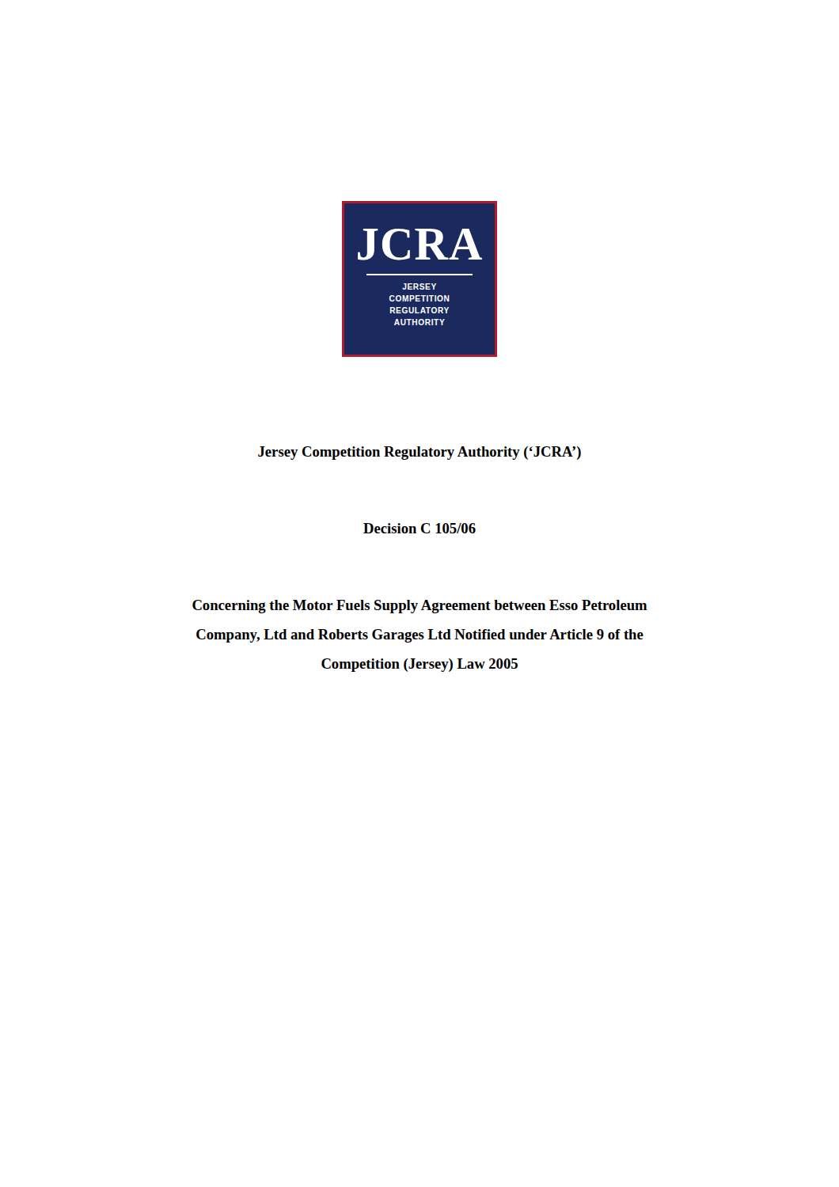JCRA JERSEY
COMPETITION
REGULATORY
AUTHORITY
Jersey Competition Regulatory Authority (‘JCRA’)
Decision C 105/06
Concerning the Motor Fuels Supply Agreement between Esso Petroleum Company, Ltd and Roberts Garages Ltd Notified under Article 9 of the Competition (Jersey) Law 2005